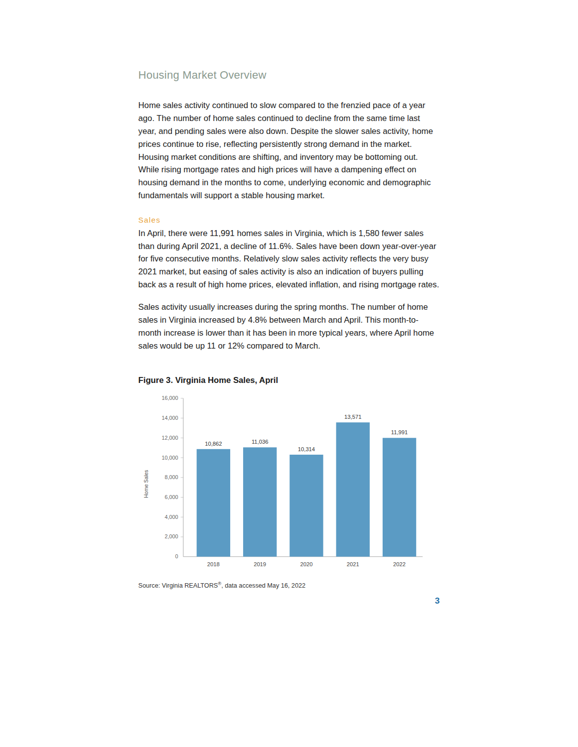Housing Market Overview
Home sales activity continued to slow compared to the frenzied pace of a year ago. The number of home sales continued to decline from the same time last year, and pending sales were also down. Despite the slower sales activity, home prices continue to rise, reflecting persistently strong demand in the market. Housing market conditions are shifting, and inventory may be bottoming out. While rising mortgage rates and high prices will have a dampening effect on housing demand in the months to come, underlying economic and demographic fundamentals will support a stable housing market.
Sales
In April, there were 11,991 homes sales in Virginia, which is 1,580 fewer sales than during April 2021, a decline of 11.6%. Sales have been down year-over-year for five consecutive months. Relatively slow sales activity reflects the very busy 2021 market, but easing of sales activity is also an indication of buyers pulling back as a result of high home prices, elevated inflation, and rising mortgage rates.
Sales activity usually increases during the spring months. The number of home sales in Virginia increased by 4.8% between March and April. This month-to-month increase is lower than it has been in more typical years, where April home sales would be up 11 or 12% compared to March.
Figure 3. Virginia Home Sales, April
Home Sales 16,000 14,000 12,000 10,000 8,000 6,000 4,000 2,000 0 10,862 11,036 10,314 13,571 11,991 2018 2019 2020 2021 2022
Source: Virginia REALTORS®, data accessed May 16, 2022
3